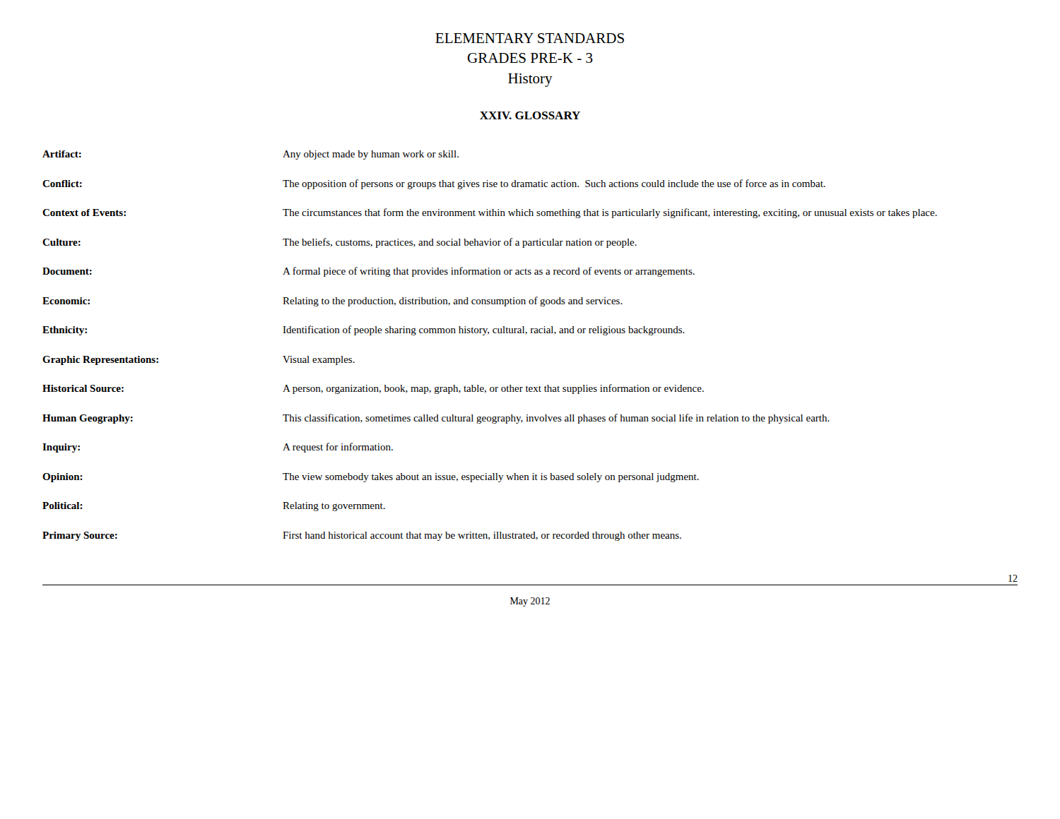ELEMENTARY STANDARDS
GRADES PRE-K - 3
History
XXIV. GLOSSARY
Artifact:
Any object made by human work or skill.
Conflict:
The opposition of persons or groups that gives rise to dramatic action. Such actions could include the use of force as in combat.
Context of Events:
The circumstances that form the environment within which something that is particularly significant, interesting, exciting, or unusual exists or takes place.
Culture:
The beliefs, customs, practices, and social behavior of a particular nation or people.
Document:
A formal piece of writing that provides information or acts as a record of events or arrangements.
Economic:
Relating to the production, distribution, and consumption of goods and services.
Ethnicity:
Identification of people sharing common history, cultural, racial, and or religious backgrounds.
Graphic Representations:
Visual examples.
Historical Source:
A person, organization, book, map, graph, table, or other text that supplies information or evidence.
Human Geography:
This classification, sometimes called cultural geography, involves all phases of human social life in relation to the physical earth.
Inquiry:
A request for information.
Opinion:
The view somebody takes about an issue, especially when it is based solely on personal judgment.
Political:
Relating to government.
Primary Source:
First hand historical account that may be written, illustrated, or recorded through other means.
12
May 2012